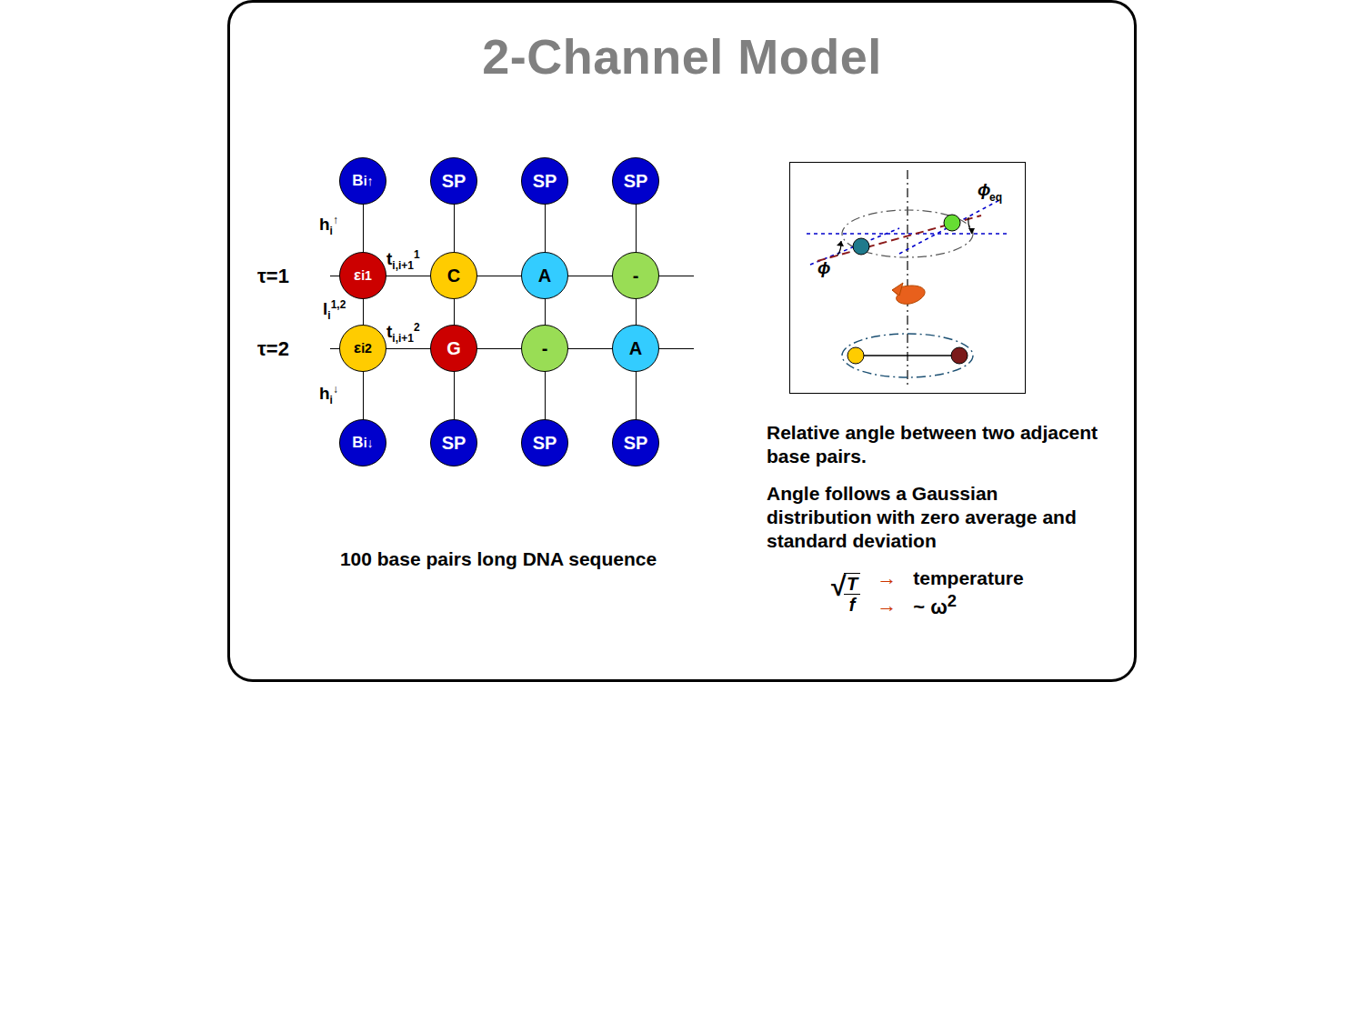2-Channel Model
Bi↑
SP
SP
SP
εi1
C
A
-
εi2
G
-
A
Bi↓
SP
SP
SP
hi↑
hi↓
li1,2
ti,i+11
ti,i+12
τ=1
τ=2
100 base pairs long DNA sequence
ϕ eq ϕ
Relative angle between two adjacent base pairs.
Angle follows a Gaussian distribution with zero average and standard deviation
| T f | → | temperature |
| → | ~ ω 2 |